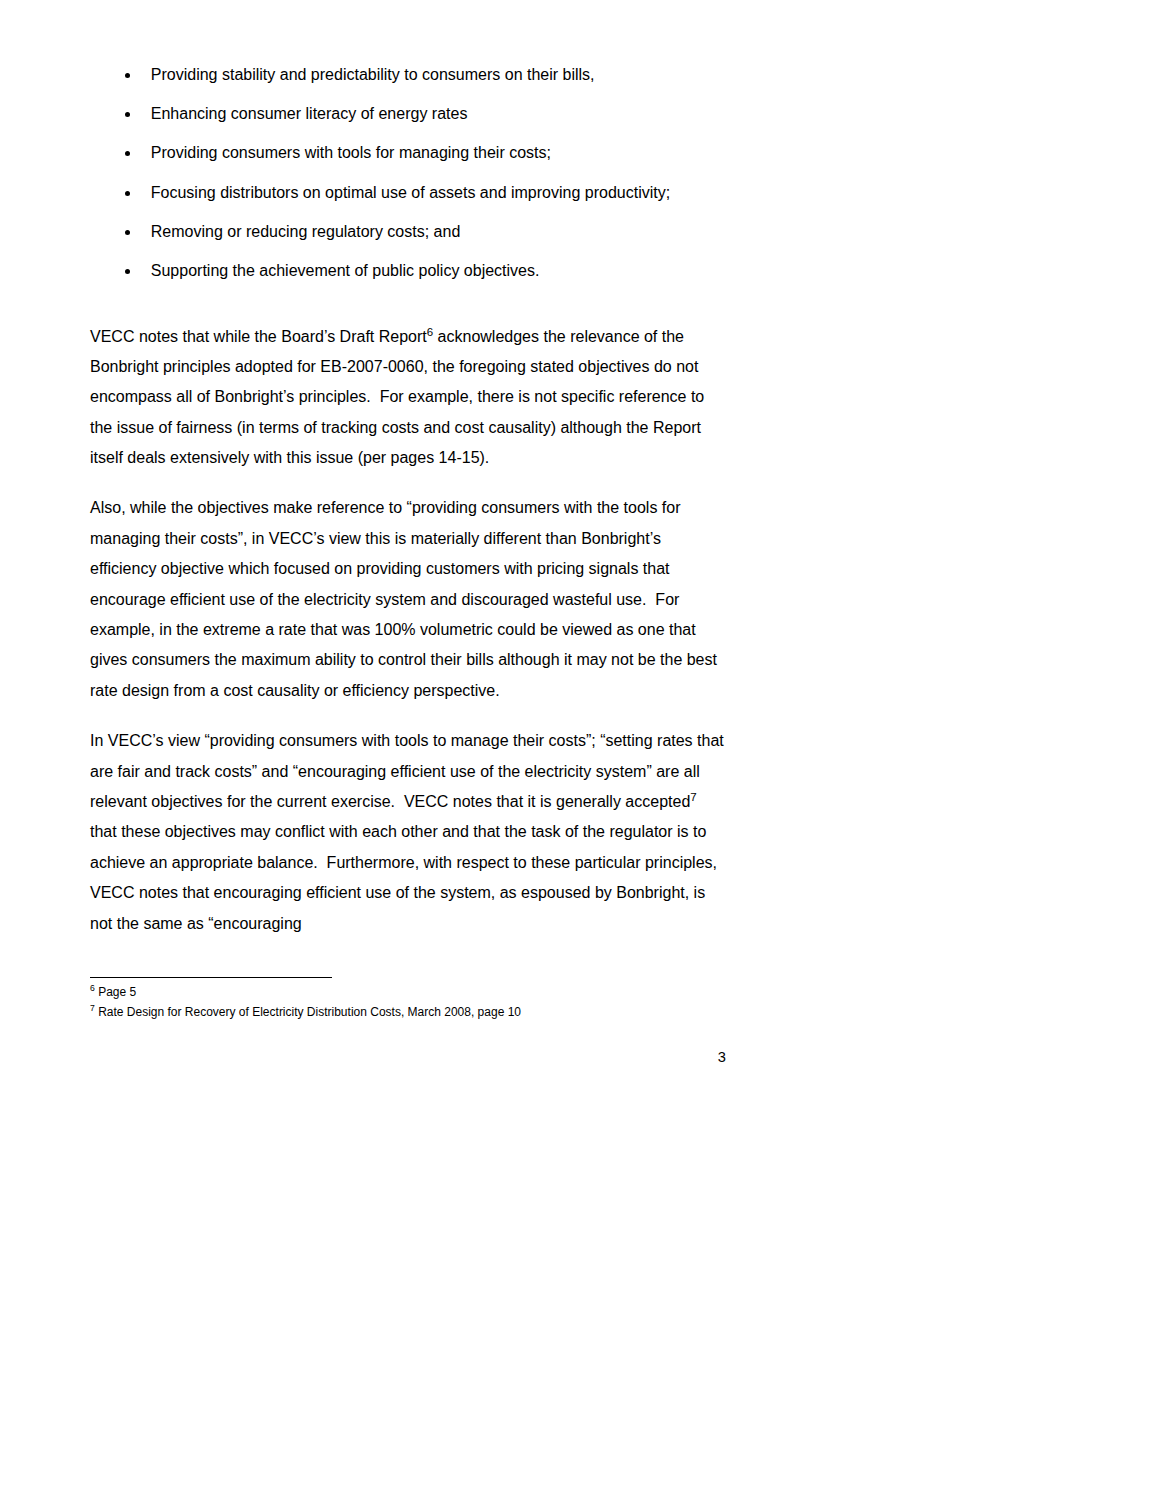Providing stability and predictability to consumers on their bills,
Enhancing consumer literacy of energy rates
Providing consumers with tools for managing their costs;
Focusing distributors on optimal use of assets and improving productivity;
Removing or reducing regulatory costs; and
Supporting the achievement of public policy objectives.
VECC notes that while the Board’s Draft Report6 acknowledges the relevance of the Bonbright principles adopted for EB-2007-0060, the foregoing stated objectives do not encompass all of Bonbright’s principles. For example, there is not specific reference to the issue of fairness (in terms of tracking costs and cost causality) although the Report itself deals extensively with this issue (per pages 14-15).
Also, while the objectives make reference to “providing consumers with the tools for managing their costs”, in VECC’s view this is materially different than Bonbright’s efficiency objective which focused on providing customers with pricing signals that encourage efficient use of the electricity system and discouraged wasteful use. For example, in the extreme a rate that was 100% volumetric could be viewed as one that gives consumers the maximum ability to control their bills although it may not be the best rate design from a cost causality or efficiency perspective.
In VECC’s view “providing consumers with tools to manage their costs”; “setting rates that are fair and track costs” and “encouraging efficient use of the electricity system” are all relevant objectives for the current exercise. VECC notes that it is generally accepted7 that these objectives may conflict with each other and that the task of the regulator is to achieve an appropriate balance. Furthermore, with respect to these particular principles, VECC notes that encouraging efficient use of the system, as espoused by Bonbright, is not the same as “encouraging
6 Page 5
7 Rate Design for Recovery of Electricity Distribution Costs, March 2008, page 10
3